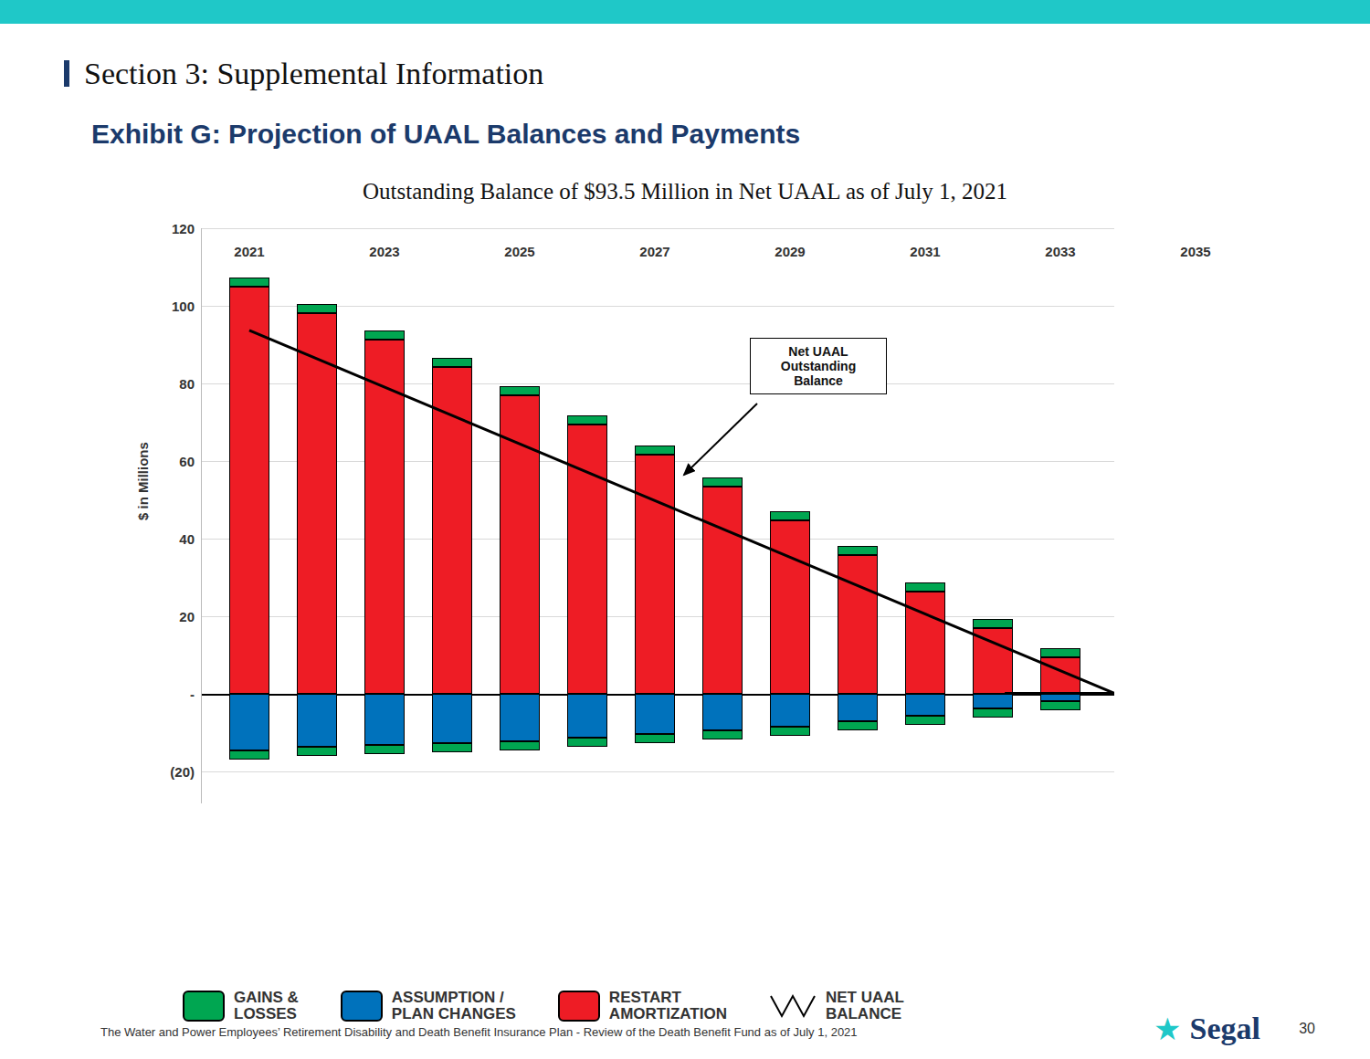Section 3: Supplemental Information
Exhibit G: Projection of UAAL Balances and Payments
Outstanding Balance of $93.5 Million in Net UAAL as of July 1, 2021
$ in Millions
120
100
80
60
40
20
-
(20)
2021
2023
2025
2027
2029
2031
2033
2035
Net UAAL Outstanding Balance
GAINS &
LOSSES
ASSUMPTION /
PLAN CHANGES
RESTART
AMORTIZATION
NET UAAL
BALANCE
The Water and Power Employees’ Retirement Disability and Death Benefit Insurance Plan - Review of the Death Benefit Fund as of July 1, 2021
★ Segal
30